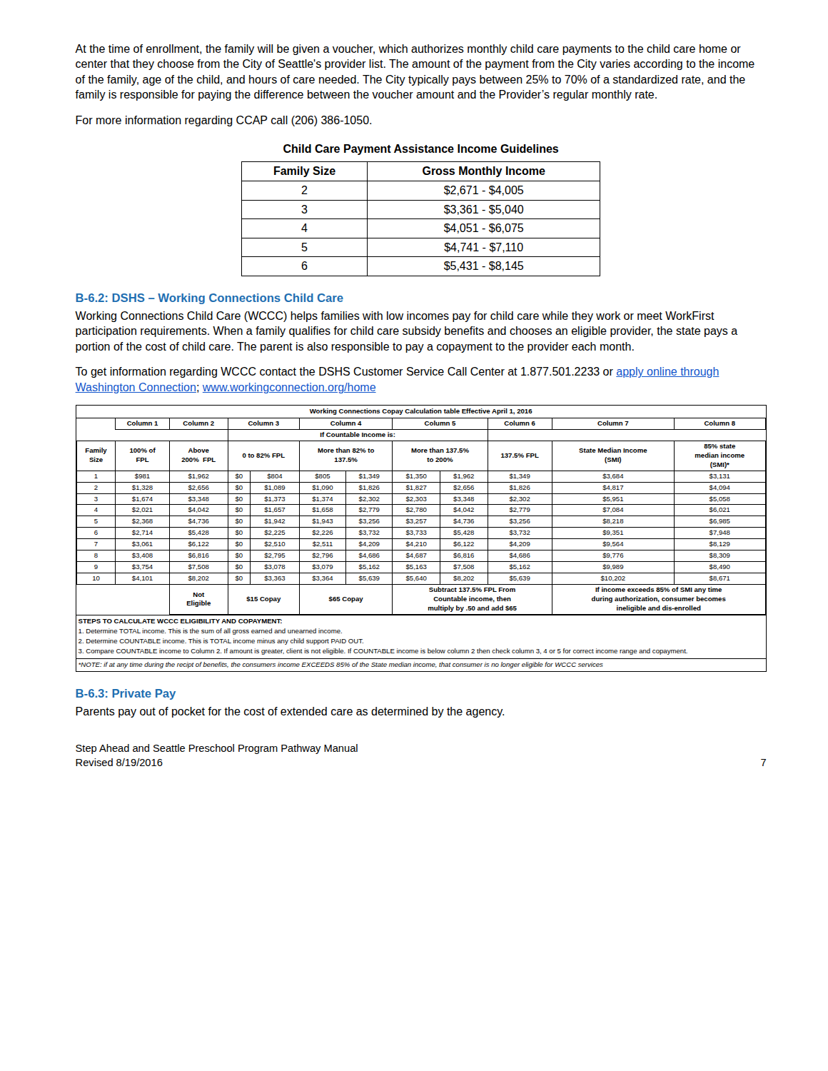At the time of enrollment, the family will be given a voucher, which authorizes monthly child care payments to the child care home or center that they choose from the City of Seattle's provider list. The amount of the payment from the City varies according to the income of the family, age of the child, and hours of care needed. The City typically pays between 25% to 70% of a standardized rate, and the family is responsible for paying the difference between the voucher amount and the Provider’s regular monthly rate.
For more information regarding CCAP call (206) 386-1050.
Child Care Payment Assistance Income Guidelines
| Family Size | Gross Monthly Income |
| --- | --- |
| 2 | $2,671 - $4,005 |
| 3 | $3,361 - $5,040 |
| 4 | $4,051 - $6,075 |
| 5 | $4,741 - $7,110 |
| 6 | $5,431 - $8,145 |
B-6.2: DSHS – Working Connections Child Care
Working Connections Child Care (WCCC) helps families with low incomes pay for child care while they work or meet WorkFirst participation requirements. When a family qualifies for child care subsidy benefits and chooses an eligible provider, the state pays a portion of the cost of child care. The parent is also responsible to pay a copayment to the provider each month.
To get information regarding WCCC contact the DSHS Customer Service Call Center at 1.877.501.2233 or apply online through Washington Connection; www.workingconnection.org/home
| Working Connections Copay Calculation table Effective April 1, 2016 |
| | Column 1 | Column 2 | Column 3 | Column 4 | Column 5 | Column 6 | Column 7 | Column 8 |
| | If Countable Income is: | |
| Family Size | 100% of FPL | Above 200% FPL | 0 to 82% FPL | More than 82% to 137.5% | More than 137.5% to 200% | 137.5% FPL | State Median Income (SMI) | 85% state median income (SMI)* |
| 1 | $981 | $1,962 | $0 | $804 | $805 | $1,349 | $1,350 | $1,962 | $1,349 | $3,684 | $3,131 |
| 2 | $1,328 | $2,656 | $0 | $1,089 | $1,090 | $1,826 | $1,827 | $2,656 | $1,826 | $4,817 | $4,094 |
| 3 | $1,674 | $3,348 | $0 | $1,373 | $1,374 | $2,302 | $2,303 | $3,348 | $2,302 | $5,951 | $5,058 |
| 4 | $2,021 | $4,042 | $0 | $1,657 | $1,658 | $2,779 | $2,780 | $4,042 | $2,779 | $7,084 | $6,021 |
| 5 | $2,368 | $4,736 | $0 | $1,942 | $1,943 | $3,256 | $3,257 | $4,736 | $3,256 | $8,218 | $6,985 |
| 6 | $2,714 | $5,428 | $0 | $2,225 | $2,226 | $3,732 | $3,733 | $5,428 | $3,732 | $9,351 | $7,948 |
| 7 | $3,061 | $6,122 | $0 | $2,510 | $2,511 | $4,209 | $4,210 | $6,122 | $4,209 | $9,564 | $8,129 |
| 8 | $3,408 | $6,816 | $0 | $2,795 | $2,796 | $4,686 | $4,687 | $6,816 | $4,686 | $9,776 | $8,309 |
| 9 | $3,754 | $7,508 | $0 | $3,078 | $3,079 | $5,162 | $5,163 | $7,508 | $5,162 | $9,989 | $8,490 |
| 10 | $4,101 | $8,202 | $0 | $3,363 | $3,364 | $5,639 | $5,640 | $8,202 | $5,639 | $10,202 | $8,671 |
| | Not Eligible | $15 Copay | $65 Copay | Subtract 137.5% FPL From Countable income, then multiply by .50 and add $65 | If income exceeds 85% of SMI any time during authorization, consumer becomes ineligible and dis-enrolled |
STEPS TO CALCULATE WCCC ELIGIBILITY AND COPAYMENT:
1. Determine TOTAL income. This is the sum of all gross earned and unearned income.
2. Determine COUNTABLE income. This is TOTAL income minus any child support PAID OUT.
3. Compare COUNTABLE income to Column 2. If amount is greater, client is not eligible. If COUNTABLE income is below column 2 then check column 3, 4 or 5 for correct income range and copayment.
*NOTE: if at any time during the recipt of benefits, the consumers income EXCEEDS 85% of the State median income, that consumer is no longer eligible for WCCC services
B-6.3: Private Pay
Parents pay out of pocket for the cost of extended care as determined by the agency.
Step Ahead and Seattle Preschool Program Pathway Manual
Revised 8/19/2016 7